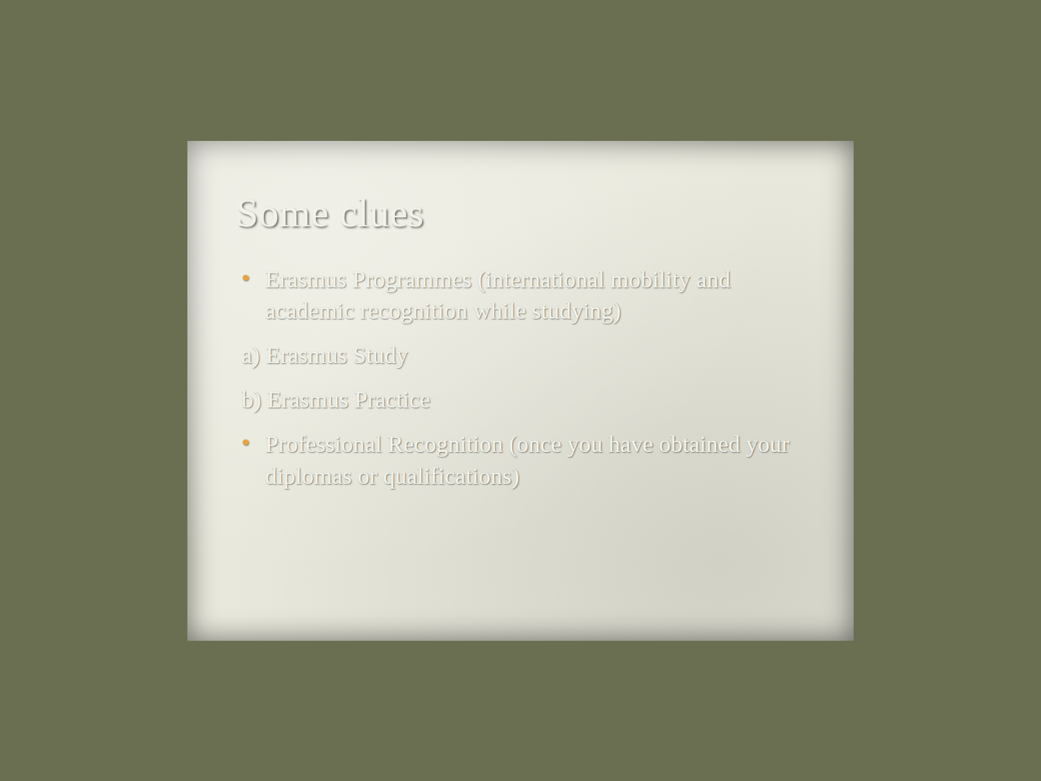Some clues
Erasmus Programmes (international mobility and academic recognition while studying)
a) Erasmus Study
b) Erasmus Practice
Professional Recognition (once you have obtained your diplomas or qualifications)